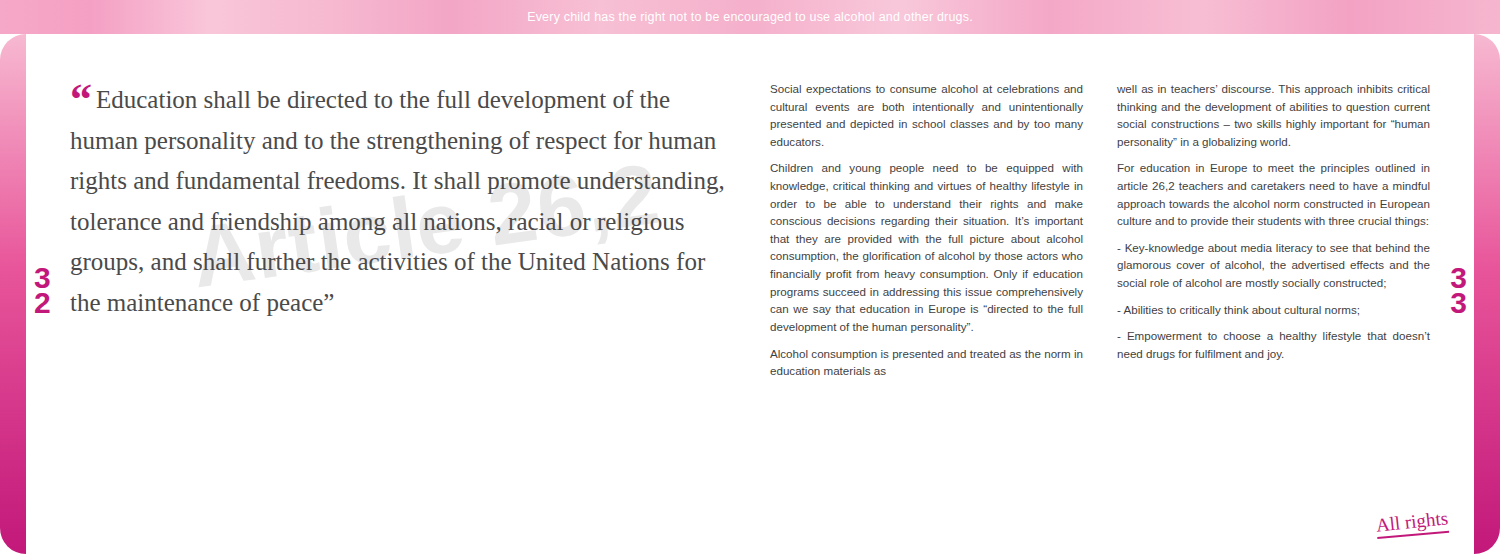Every child has the right not to be encouraged to use alcohol and other drugs.
3
2
3
3
Article 26,2
“Education shall be directed to the full development of the human personality and to the strengthening of respect for human rights and fundamental freedoms. It shall promote understanding, tolerance and friendship among all nations, racial or religious groups, and shall further the activities of the United Nations for the maintenance of peace”
Social expectations to consume alcohol at celebrations and cultural events are both intentionally and unintentionally presented and depicted in school classes and by too many educators.
Children and young people need to be equipped with knowledge, critical thinking and virtues of healthy lifestyle in order to be able to understand their rights and make conscious decisions regarding their situation. It’s important that they are provided with the full picture about alcohol consumption, the glorification of alcohol by those actors who financially profit from heavy consumption. Only if education programs succeed in addressing this issue comprehensively can we say that education in Europe is “directed to the full development of the human personality”.
Alcohol consumption is presented and treated as the norm in education materials as
well as in teachers’ discourse. This approach inhibits critical thinking and the development of abilities to question current social constructions – two skills highly important for “human personality” in a globalizing world.
For education in Europe to meet the principles outlined in article 26,2 teachers and caretakers need to have a mindful approach towards the alcohol norm constructed in European culture and to provide their students with three crucial things:
Key-knowledge about media literacy to see that behind the glamorous cover of alcohol, the advertised effects and the social role of alcohol are mostly socially constructed;
Abilities to critically think about cultural norms;
Empowerment to choose a healthy lifestyle that doesn’t need drugs for fulfilment and joy.
All rights